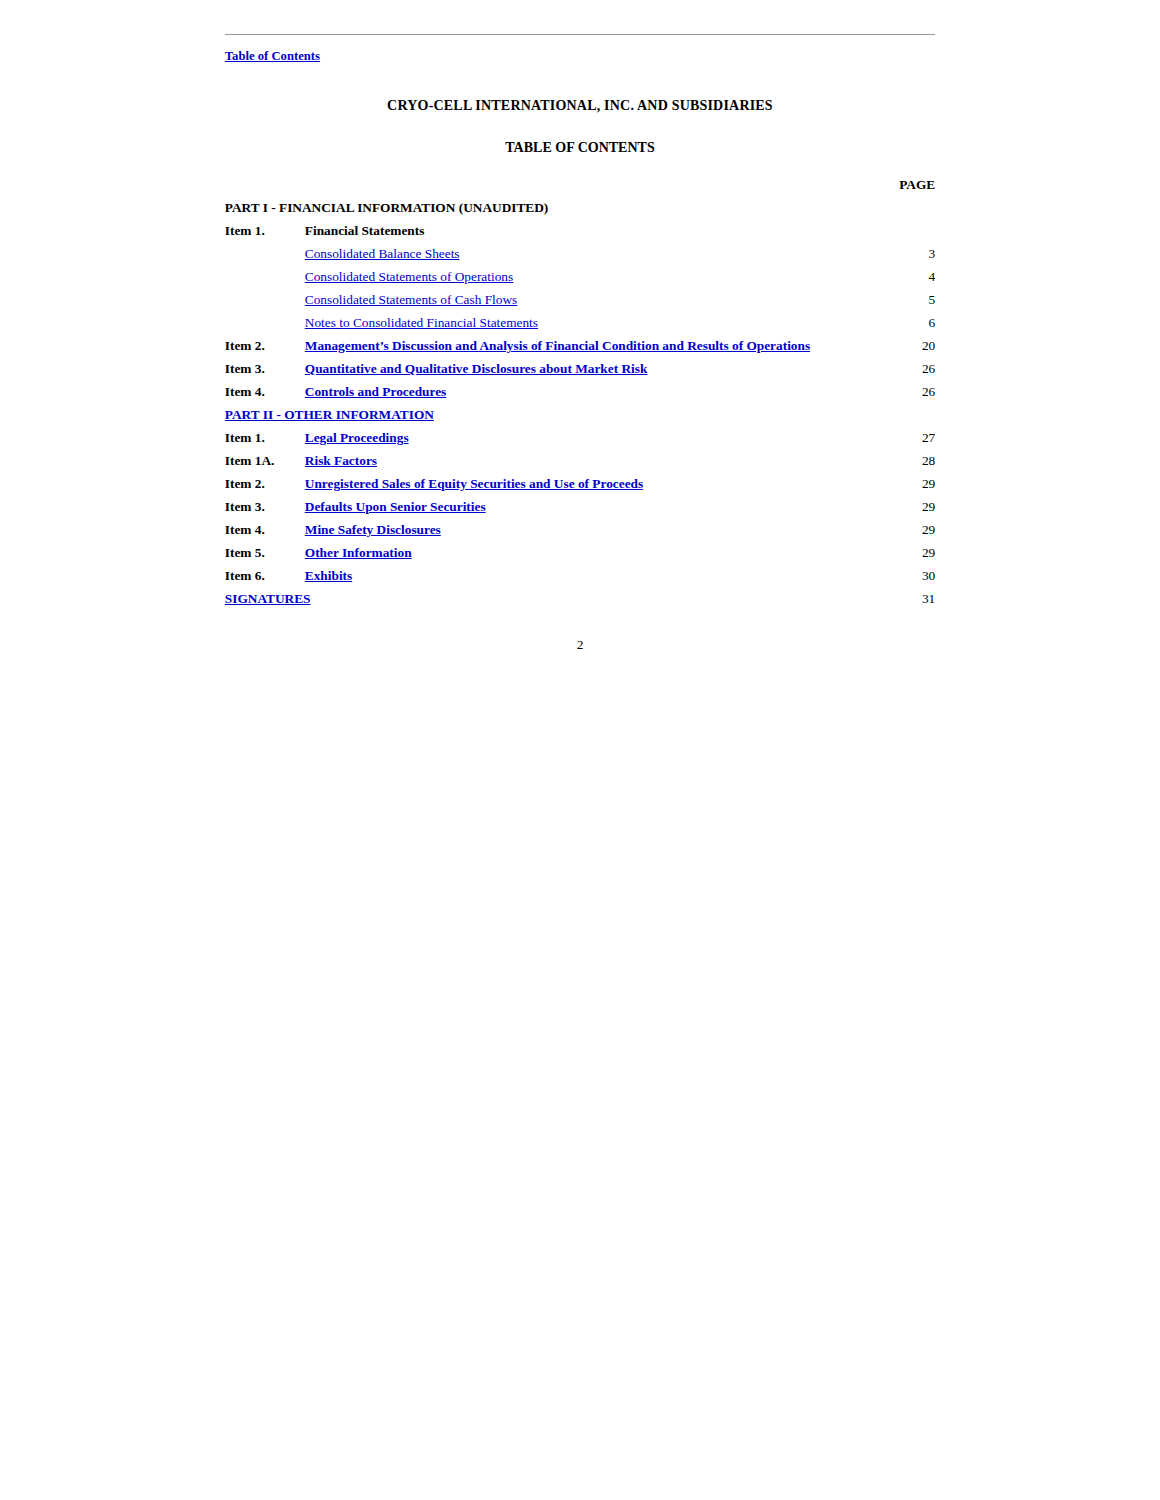Table of Contents
CRYO-CELL INTERNATIONAL, INC. AND SUBSIDIARIES
TABLE OF CONTENTS
| | | PAGE |
| PART I - FINANCIAL INFORMATION (UNAUDITED) | |
| Item 1. | Financial Statements | |
| | Consolidated Balance Sheets | 3 |
| | Consolidated Statements of Operations | 4 |
| | Consolidated Statements of Cash Flows | 5 |
| | Notes to Consolidated Financial Statements | 6 |
| Item 2. | Management’s Discussion and Analysis of Financial Condition and Results of Operations | 20 |
| Item 3. | Quantitative and Qualitative Disclosures about Market Risk | 26 |
| Item 4. | Controls and Procedures | 26 |
| PART II - OTHER INFORMATION | |
| Item 1. | Legal Proceedings | 27 |
| Item 1A. | Risk Factors | 28 |
| Item 2. | Unregistered Sales of Equity Securities and Use of Proceeds | 29 |
| Item 3. | Defaults Upon Senior Securities | 29 |
| Item 4. | Mine Safety Disclosures | 29 |
| Item 5. | Other Information | 29 |
| Item 6. | Exhibits | 30 |
| SIGNATURES | 31 |
2